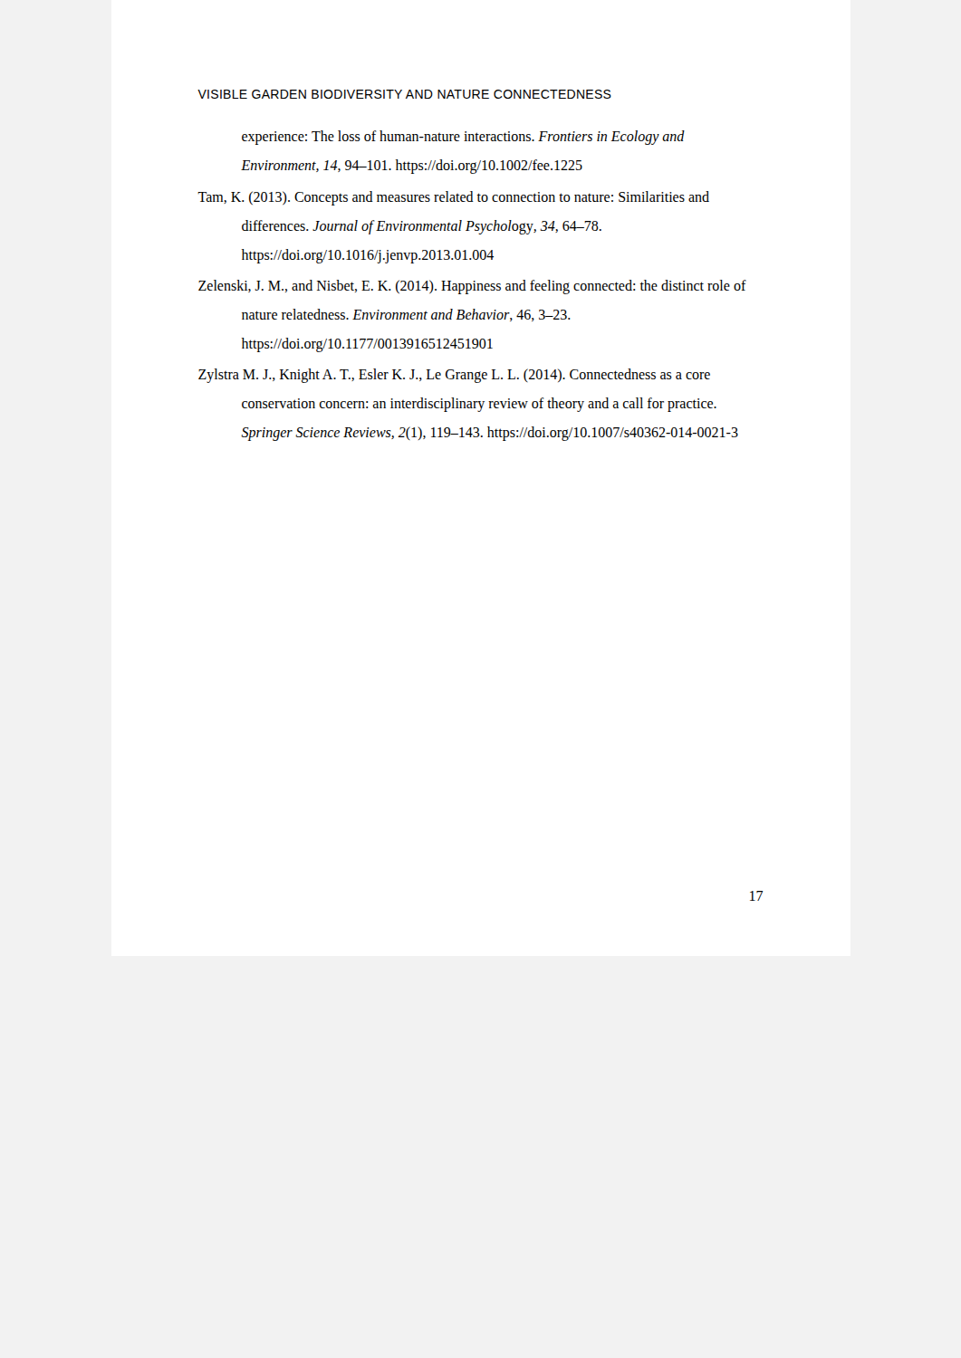Visible Garden Biodiversity and Nature Connectedness
experience: The loss of human-nature interactions. Frontiers in Ecology and Environment, 14, 94–101. https://doi.org/10.1002/fee.1225
Tam, K. (2013). Concepts and measures related to connection to nature: Similarities and differences. Journal of Environmental Psychology, 34, 64–78. https://doi.org/10.1016/j.jenvp.2013.01.004
Zelenski, J. M., and Nisbet, E. K. (2014). Happiness and feeling connected: the distinct role of nature relatedness. Environment and Behavior, 46, 3–23. https://doi.org/10.1177/0013916512451901
Zylstra M. J., Knight A. T., Esler K. J., Le Grange L. L. (2014). Connectedness as a core conservation concern: an interdisciplinary review of theory and a call for practice. Springer Science Reviews, 2(1), 119–143. https://doi.org/10.1007/s40362-014-0021-3
17